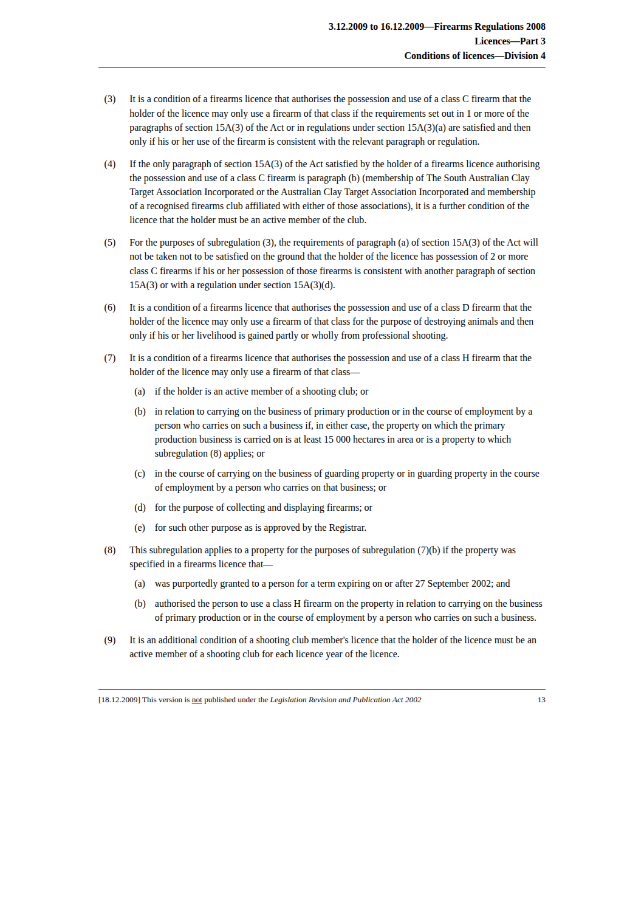3.12.2009 to 16.12.2009—Firearms Regulations 2008
Licences—Part 3
Conditions of licences—Division 4
(3) It is a condition of a firearms licence that authorises the possession and use of a class C firearm that the holder of the licence may only use a firearm of that class if the requirements set out in 1 or more of the paragraphs of section 15A(3) of the Act or in regulations under section 15A(3)(a) are satisfied and then only if his or her use of the firearm is consistent with the relevant paragraph or regulation.
(4) If the only paragraph of section 15A(3) of the Act satisfied by the holder of a firearms licence authorising the possession and use of a class C firearm is paragraph (b) (membership of The South Australian Clay Target Association Incorporated or the Australian Clay Target Association Incorporated and membership of a recognised firearms club affiliated with either of those associations), it is a further condition of the licence that the holder must be an active member of the club.
(5) For the purposes of subregulation (3), the requirements of paragraph (a) of section 15A(3) of the Act will not be taken not to be satisfied on the ground that the holder of the licence has possession of 2 or more class C firearms if his or her possession of those firearms is consistent with another paragraph of section 15A(3) or with a regulation under section 15A(3)(d).
(6) It is a condition of a firearms licence that authorises the possession and use of a class D firearm that the holder of the licence may only use a firearm of that class for the purpose of destroying animals and then only if his or her livelihood is gained partly or wholly from professional shooting.
(7) It is a condition of a firearms licence that authorises the possession and use of a class H firearm that the holder of the licence may only use a firearm of that class—
(a) if the holder is an active member of a shooting club; or
(b) in relation to carrying on the business of primary production or in the course of employment by a person who carries on such a business if, in either case, the property on which the primary production business is carried on is at least 15 000 hectares in area or is a property to which subregulation (8) applies; or
(c) in the course of carrying on the business of guarding property or in guarding property in the course of employment by a person who carries on that business; or
(d) for the purpose of collecting and displaying firearms; or
(e) for such other purpose as is approved by the Registrar.
(8) This subregulation applies to a property for the purposes of subregulation (7)(b) if the property was specified in a firearms licence that—
(a) was purportedly granted to a person for a term expiring on or after 27 September 2002; and
(b) authorised the person to use a class H firearm on the property in relation to carrying on the business of primary production or in the course of employment by a person who carries on such a business.
(9) It is an additional condition of a shooting club member's licence that the holder of the licence must be an active member of a shooting club for each licence year of the licence.
[18.12.2009] This version is not published under the Legislation Revision and Publication Act 2002
13